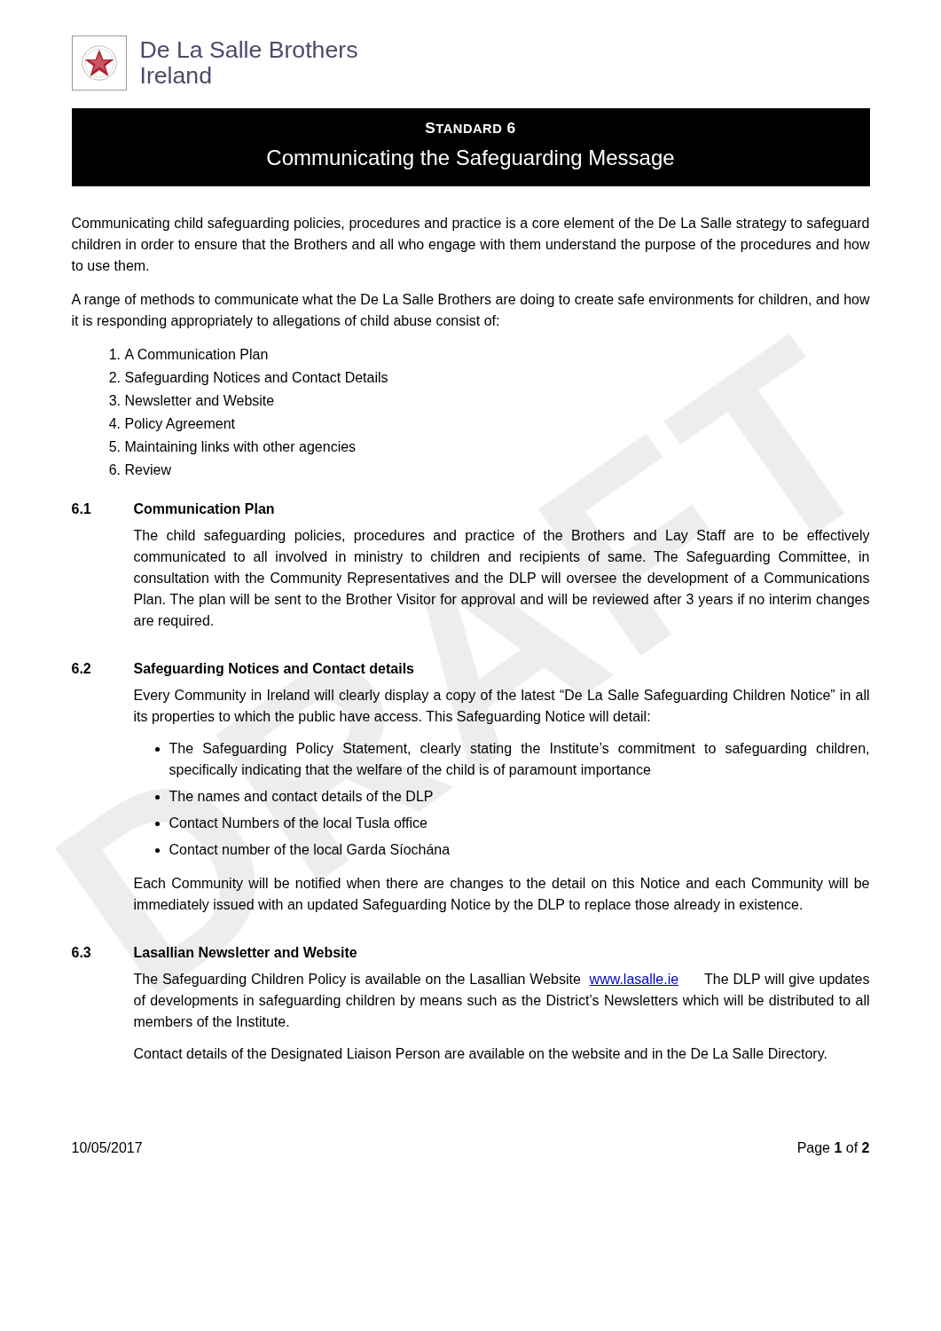DRAFT
De La Salle Brothers
Ireland
STANDARD 6
Communicating the Safeguarding Message
Communicating child safeguarding policies, procedures and practice is a core element of the De La Salle strategy to safeguard children in order to ensure that the Brothers and all who engage with them understand the purpose of the procedures and how to use them.
A range of methods to communicate what the De La Salle Brothers are doing to create safe environments for children, and how it is responding appropriately to allegations of child abuse consist of:
A Communication Plan
Safeguarding Notices and Contact Details
Newsletter and Website
Policy Agreement
Maintaining links with other agencies
Review
6.1
Communication Plan
The child safeguarding policies, procedures and practice of the Brothers and Lay Staff are to be effectively communicated to all involved in ministry to children and recipients of same. The Safeguarding Committee, in consultation with the Community Representatives and the DLP will oversee the development of a Communications Plan. The plan will be sent to the Brother Visitor for approval and will be reviewed after 3 years if no interim changes are required.
6.2
Safeguarding Notices and Contact details
Every Community in Ireland will clearly display a copy of the latest “De La Salle Safeguarding Children Notice” in all its properties to which the public have access. This Safeguarding Notice will detail:
The Safeguarding Policy Statement, clearly stating the Institute’s commitment to safeguarding children, specifically indicating that the welfare of the child is of paramount importance
The names and contact details of the DLP
Contact Numbers of the local Tusla office
Contact number of the local Garda Síochána
Each Community will be notified when there are changes to the detail on this Notice and each Community will be immediately issued with an updated Safeguarding Notice by the DLP to replace those already in existence.
6.3
Lasallian Newsletter and Website
The Safeguarding Children Policy is available on the Lasallian Website www.lasalle.ie The DLP will give updates of developments in safeguarding children by means such as the District’s Newsletters which will be distributed to all members of the Institute.
Contact details of the Designated Liaison Person are available on the website and in the De La Salle Directory.
10/05/2017
Page 1 of 2